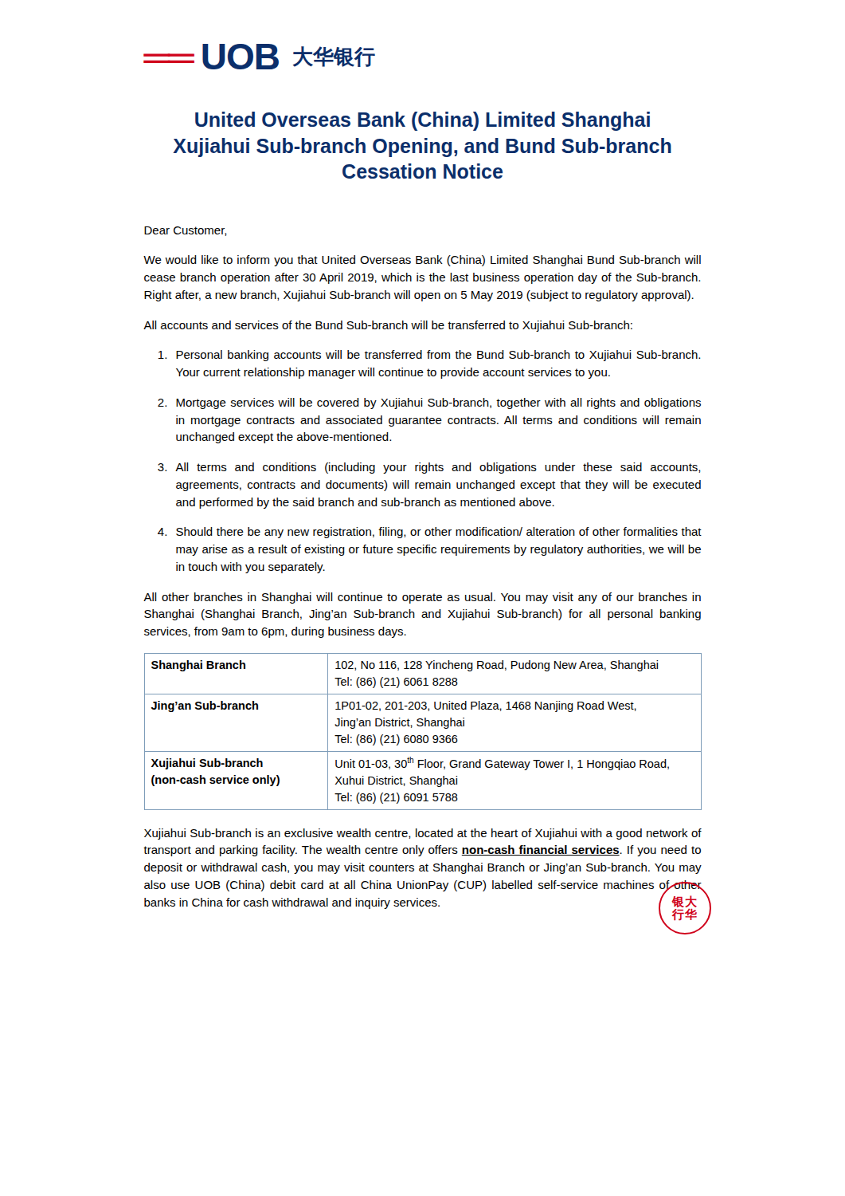══UOB 大华银行
United Overseas Bank (China) Limited Shanghai
Xujiahui Sub-branch Opening, and Bund Sub-branch
Cessation Notice
Dear Customer,
We would like to inform you that United Overseas Bank (China) Limited Shanghai Bund Sub-branch will cease branch operation after 30 April 2019, which is the last business operation day of the Sub-branch. Right after, a new branch, Xujiahui Sub-branch will open on 5 May 2019 (subject to regulatory approval).
All accounts and services of the Bund Sub-branch will be transferred to Xujiahui Sub-branch:
Personal banking accounts will be transferred from the Bund Sub-branch to Xujiahui Sub-branch. Your current relationship manager will continue to provide account services to you.
Mortgage services will be covered by Xujiahui Sub-branch, together with all rights and obligations in mortgage contracts and associated guarantee contracts. All terms and conditions will remain unchanged except the above-mentioned.
All terms and conditions (including your rights and obligations under these said accounts, agreements, contracts and documents) will remain unchanged except that they will be executed and performed by the said branch and sub-branch as mentioned above.
Should there be any new registration, filing, or other modification/ alteration of other formalities that may arise as a result of existing or future specific requirements by regulatory authorities, we will be in touch with you separately.
All other branches in Shanghai will continue to operate as usual. You may visit any of our branches in Shanghai (Shanghai Branch, Jing’an Sub-branch and Xujiahui Sub-branch) for all personal banking services, from 9am to 6pm, during business days.
| Shanghai Branch | 102, No 116, 128 Yincheng Road, Pudong New Area, Shanghai Tel: (86) (21) 6061 8288 |
| Jing’an Sub-branch | 1P01-02, 201-203, United Plaza, 1468 Nanjing Road West, Jing’an District, Shanghai Tel: (86) (21) 6080 9366 |
| Xujiahui Sub-branch (non-cash service only) | Unit 01-03, 30 th Floor, Grand Gateway Tower I, 1 Hongqiao Road, Xuhui District, Shanghai Tel: (86) (21) 6091 5788 |
Xujiahui Sub-branch is an exclusive wealth centre, located at the heart of Xujiahui with a good network of transport and parking facility. The wealth centre only offers non-cash financial services. If you need to deposit or withdrawal cash, you may visit counters at Shanghai Branch or Jing’an Sub-branch. You may also use UOB (China) debit card at all China UnionPay (CUP) labelled self-service machines of other banks in China for cash withdrawal and inquiry services.
银大
行华